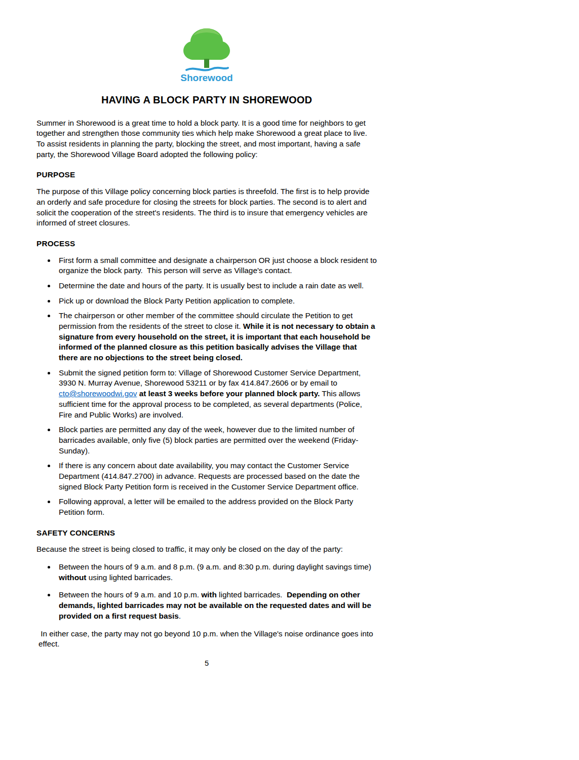Shorewood
HAVING A BLOCK PARTY IN SHOREWOOD
Summer in Shorewood is a great time to hold a block party. It is a good time for neighbors to get together and strengthen those community ties which help make Shorewood a great place to live. To assist residents in planning the party, blocking the street, and most important, having a safe party, the Shorewood Village Board adopted the following policy:
PURPOSE
The purpose of this Village policy concerning block parties is threefold. The first is to help provide an orderly and safe procedure for closing the streets for block parties. The second is to alert and solicit the cooperation of the street's residents. The third is to insure that emergency vehicles are informed of street closures.
PROCESS
First form a small committee and designate a chairperson OR just choose a block resident to organize the block party. This person will serve as Village's contact.
Determine the date and hours of the party. It is usually best to include a rain date as well.
Pick up or download the Block Party Petition application to complete.
The chairperson or other member of the committee should circulate the Petition to get permission from the residents of the street to close it. While it is not necessary to obtain a signature from every household on the street, it is important that each household be informed of the planned closure as this petition basically advises the Village that there are no objections to the street being closed.
Submit the signed petition form to: Village of Shorewood Customer Service Department, 3930 N. Murray Avenue, Shorewood 53211 or by fax 414.847.2606 or by email to cto@shorewoodwi.gov at least 3 weeks before your planned block party. This allows sufficient time for the approval process to be completed, as several departments (Police, Fire and Public Works) are involved.
Block parties are permitted any day of the week, however due to the limited number of barricades available, only five (5) block parties are permitted over the weekend (Friday-Sunday).
If there is any concern about date availability, you may contact the Customer Service Department (414.847.2700) in advance. Requests are processed based on the date the signed Block Party Petition form is received in the Customer Service Department office.
Following approval, a letter will be emailed to the address provided on the Block Party Petition form.
SAFETY CONCERNS
Because the street is being closed to traffic, it may only be closed on the day of the party:
Between the hours of 9 a.m. and 8 p.m. (9 a.m. and 8:30 p.m. during daylight savings time) without using lighted barricades.
Between the hours of 9 a.m. and 10 p.m. with lighted barricades. Depending on other demands, lighted barricades may not be available on the requested dates and will be provided on a first request basis.
In either case, the party may not go beyond 10 p.m. when the Village's noise ordinance goes into effect.
5